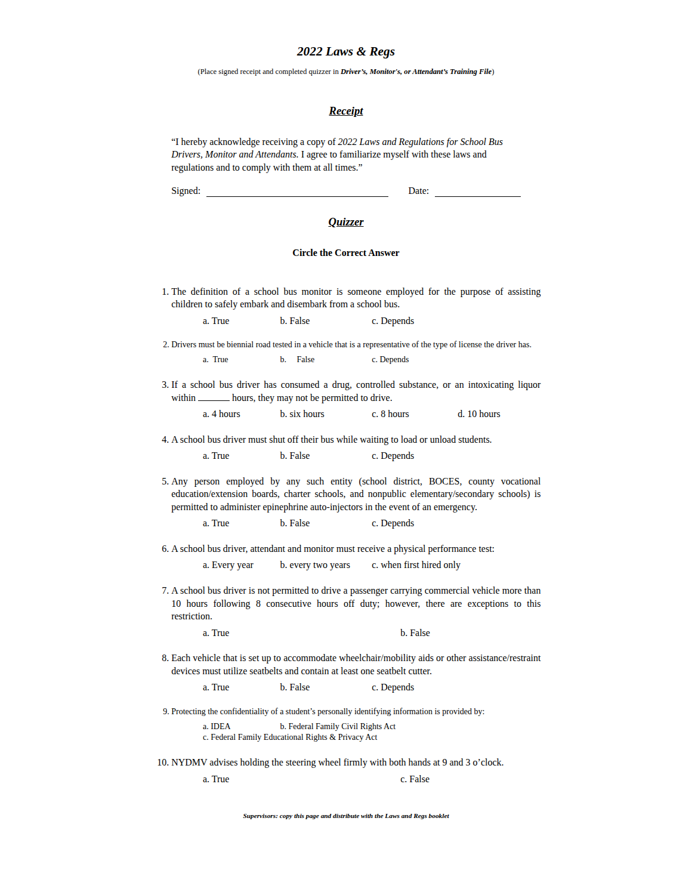2022 Laws & Regs
(Place signed receipt and completed quizzer in Driver’s, Monitor's, or Attendant’s Training File)
Receipt
“I hereby acknowledge receiving a copy of 2022 Laws and Regulations for School Bus Drivers, Monitor and Attendants. I agree to familiarize myself with these laws and regulations and to comply with them at all times.”
Signed: Date:
Quizzer
Circle the Correct Answer
The definition of a school bus monitor is someone employed for the purpose of assisting children to safely embark and disembark from a school bus.
a. True b. False c. Depends
Drivers must be biennial road tested in a vehicle that is a representative of the type of license the driver has.
a. True b. False c. Depends
If a school bus driver has consumed a drug, controlled substance, or an intoxicating liquor within hours, they may not be permitted to drive.
a. 4 hours b. six hours c. 8 hours d. 10 hours
A school bus driver must shut off their bus while waiting to load or unload students.
a. True b. False c. Depends
Any person employed by any such entity (school district, BOCES, county vocational education/extension boards, charter schools, and nonpublic elementary/secondary schools) is permitted to administer epinephrine auto-injectors in the event of an emergency.
a. True b. False c. Depends
A school bus driver, attendant and monitor must receive a physical performance test:
a. Every year b. every two years c. when first hired only
A school bus driver is not permitted to drive a passenger carrying commercial vehicle more than 10 hours following 8 consecutive hours off duty; however, there are exceptions to this restriction.
a. True b. False
Each vehicle that is set up to accommodate wheelchair/mobility aids or other assistance/restraint devices must utilize seatbelts and contain at least one seatbelt cutter.
a. True b. False c. Depends
Protecting the confidentiality of a student’s personally identifying information is provided by:
a. IDEA b. Federal Family Civil Rights Act c. Federal Family Educational Rights & Privacy Act
NYDMV advises holding the steering wheel firmly with both hands at 9 and 3 o’clock.
a. True c. False
Supervisors: copy this page and distribute with the Laws and Regs booklet